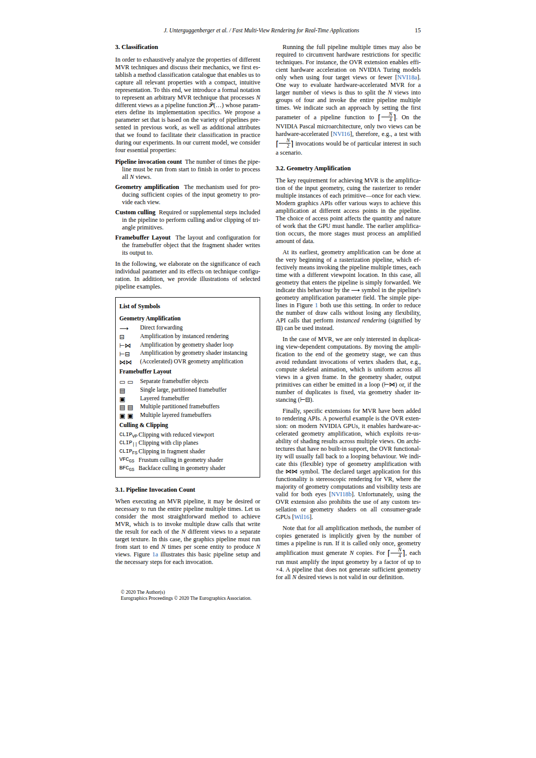J. Unterguggenberger et al. / Fast Multi-View Rendering for Real-Time Applications
15
3. Classification
In order to exhaustively analyze the properties of different MVR techniques and discuss their mechanics, we first establish a method classification catalogue that enables us to capture all relevant properties with a compact, intuitive representation. To this end, we introduce a formal notation to represent an arbitrary MVR technique that processes N different views as a pipeline function 𝒫(…) whose parameters define its implementation specifics. We propose a parameter set that is based on the variety of pipelines presented in previous work, as well as additional attributes that we found to facilitate their classification in practice during our experiments. In our current model, we consider four essential properties:
Pipeline invocation count The number of times the pipeline must be run from start to finish in order to process all N views.
Geometry amplification The mechanism used for producing sufficient copies of the input geometry to provide each view.
Custom culling Required or supplemental steps included in the pipeline to perform culling and/or clipping of triangle primitives.
Framebuffer Layout The layout and configuration for the framebuffer object that the fragment shader writes its output to.
In the following, we elaborate on the significance of each individual parameter and its effects on technique configuration. In addition, we provide illustrations of selected pipeline examples.
List of Symbols
Geometry Amplification
| ⟶ | Direct forwarding |
| ⊟ | Amplification by instanced rendering |
| ⊢⋈ | Amplification by geometry shader loop |
| ⊢⊟ | Amplification by geometry shader instancing |
| ⋈⋈ | (Accelerated) OVR geometry amplification |
Framebuffer Layout
| ▭ ▭ | Separate framebuffer objects |
| ▤ | Single large, partitioned framebuffer |
| ▣ | Layered framebuffer |
| ▤ ▤ | Multiple partitioned framebuffers |
| ▣ ▣ | Multiple layered framebuffers |
Culling & Clipping
| CLIP VP | Clipping with reduced viewport |
| CLIP // | Clipping with clip planes |
| CLIP FS | Clipping in fragment shader |
| VFC GS | Frustum culling in geometry shader |
| BFC GS | Backface culling in geometry shader |
3.1. Pipeline Invocation Count
When executing an MVR pipeline, it may be desired or necessary to run the entire pipeline multiple times. Let us consider the most straightforward method to achieve MVR, which is to invoke multiple draw calls that write the result for each of the N different views to a separate target texture. In this case, the graphics pipeline must run from start to end N times per scene entity to produce N views. Figure 1a illustrates this basic pipeline setup and the necessary steps for each invocation.
Running the full pipeline multiple times may also be required to circumvent hardware restrictions for specific techniques. For instance, the OVR extension enables efficient hardware acceleration on NVIDIA Turing models only when using four target views or fewer [NVI18a]. One way to evaluate hardware-accelerated MVR for a larger number of views is thus to split the N views into groups of four and invoke the entire pipeline multiple times. We indicate such an approach by setting the first parameter of a pipeline function to ⌈N 4⌉. On the NVIDIA Pascal microarchitecture, only two views can be hardware-accelerated [NVI16], therefore, e.g., a test with ⌈N 2⌉ invocations would be of particular interest in such a scenario.
3.2. Geometry Amplification
The key requirement for achieving MVR is the amplification of the input geometry, cuing the rasterizer to render multiple instances of each primitive—once for each view. Modern graphics APIs offer various ways to achieve this amplification at different access points in the pipeline. The choice of access point affects the quantity and nature of work that the GPU must handle. The earlier amplification occurs, the more stages must process an amplified amount of data.
At its earliest, geometry amplification can be done at the very beginning of a rasterization pipeline, which effectively means invoking the pipeline multiple times, each time with a different viewpoint location. In this case, all geometry that enters the pipeline is simply forwarded. We indicate this behaviour by the ⟶ symbol in the pipeline's geometry amplification parameter field. The simple pipelines in Figure 1 both use this setting. In order to reduce the number of draw calls without losing any flexibility, API calls that perform instanced rendering (signified by ⊟) can be used instead.
In the case of MVR, we are only interested in duplicating view-dependent computations. By moving the amplification to the end of the geometry stage, we can thus avoid redundant invocations of vertex shaders that, e.g., compute skeletal animation, which is uniform across all views in a given frame. In the geometry shader, output primitives can either be emitted in a loop (⊢⋈) or, if the number of duplicates is fixed, via geometry shader instancing (⊢⊟).
Finally, specific extensions for MVR have been added to rendering APIs. A powerful example is the OVR extension: on modern NVIDIA GPUs, it enables hardware-accelerated geometry amplification, which exploits re-usability of shading results across multiple views. On architectures that have no built-in support, the OVR functionality will usually fall back to a looping behaviour. We indicate this (flexible) type of geometry amplification with the ⋈⋈ symbol. The declared target application for this functionality is stereoscopic rendering for VR, where the majority of geometry computations and visibility tests are valid for both eyes [NVI18b]. Unfortunately, using the OVR extension also prohibits the use of any custom tessellation or geometry shaders on all consumer-grade GPUs [Wil16].
Note that for all amplification methods, the number of copies generated is implicitly given by the number of times a pipeline is run. If it is called only once, geometry amplification must generate N copies. For ⌈N 4⌉, each run must amplify the input geometry by a factor of up to ×4. A pipeline that does not generate sufficient geometry for all N desired views is not valid in our definition.
© 2020 The Author(s)
Eurographics Proceedings © 2020 The Eurographics Association.